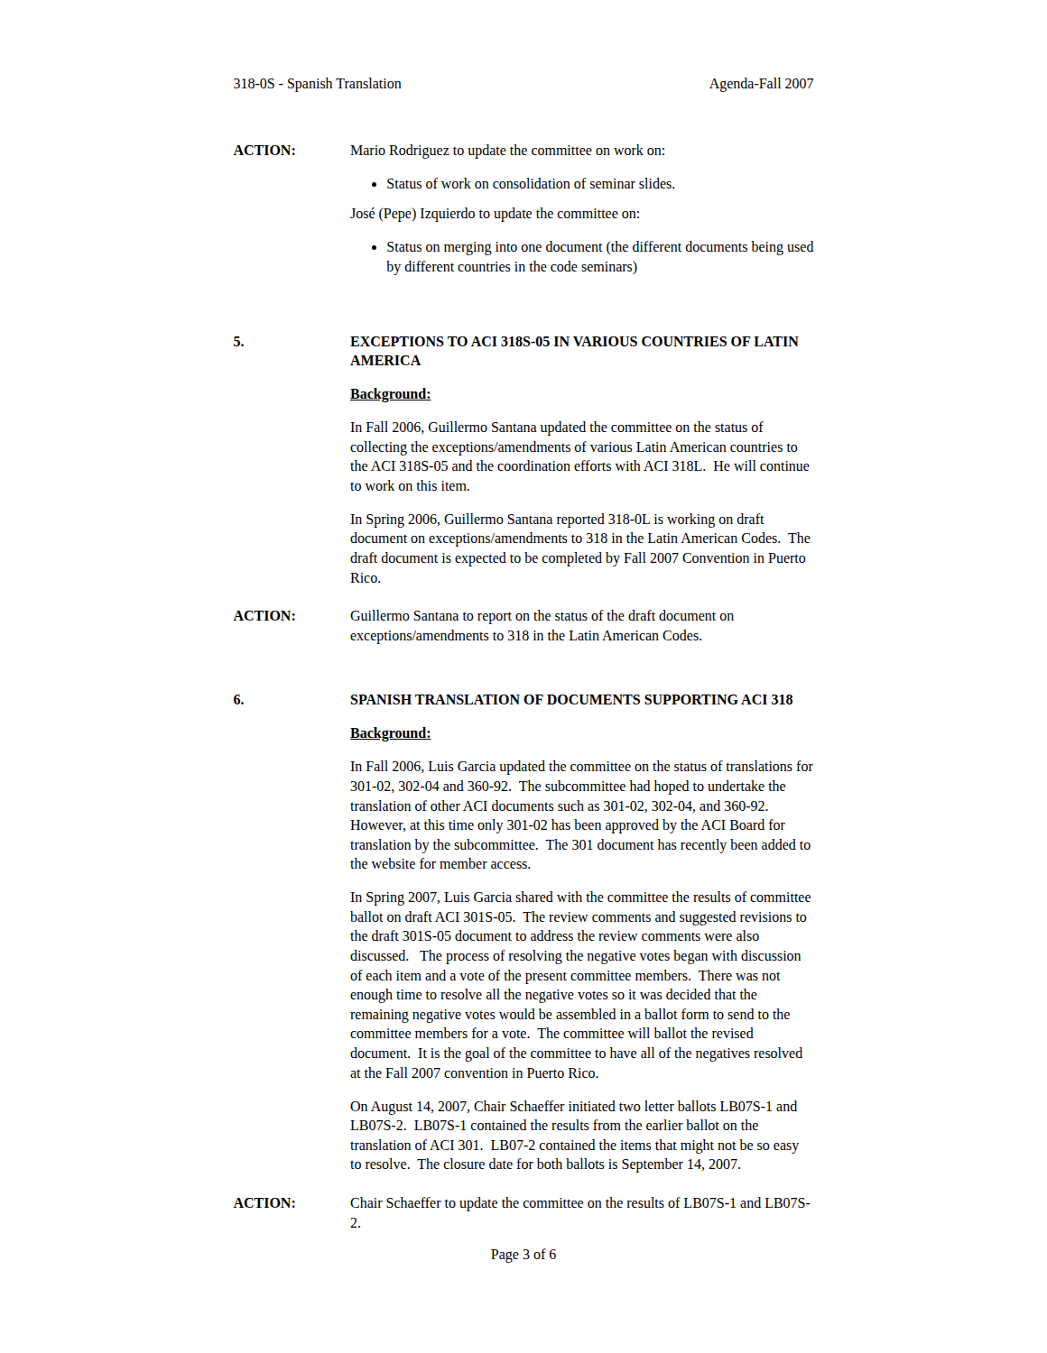318-0S - Spanish Translation
Agenda-Fall 2007
ACTION:
Mario Rodriguez to update the committee on work on:
Status of work on consolidation of seminar slides.
José (Pepe) Izquierdo to update the committee on:
Status on merging into one document (the different documents being used by different countries in the code seminars)
5.
Exceptions to ACI 318S-05 in various countries of Latin America
Background:
In Fall 2006, Guillermo Santana updated the committee on the status of collecting the exceptions/amendments of various Latin American countries to the ACI 318S-05 and the coordination efforts with ACI 318L. He will continue to work on this item.
In Spring 2006, Guillermo Santana reported 318-0L is working on draft document on exceptions/amendments to 318 in the Latin American Codes. The draft document is expected to be completed by Fall 2007 Convention in Puerto Rico.
ACTION:
Guillermo Santana to report on the status of the draft document on exceptions/amendments to 318 in the Latin American Codes.
6.
Spanish Translation of Documents Supporting ACI 318
Background:
In Fall 2006, Luis Garcia updated the committee on the status of translations for 301-02, 302-04 and 360-92. The subcommittee had hoped to undertake the translation of other ACI documents such as 301-02, 302-04, and 360-92. However, at this time only 301-02 has been approved by the ACI Board for translation by the subcommittee. The 301 document has recently been added to the website for member access.
In Spring 2007, Luis Garcia shared with the committee the results of committee ballot on draft ACI 301S-05. The review comments and suggested revisions to the draft 301S-05 document to address the review comments were also discussed. The process of resolving the negative votes began with discussion of each item and a vote of the present committee members. There was not enough time to resolve all the negative votes so it was decided that the remaining negative votes would be assembled in a ballot form to send to the committee members for a vote. The committee will ballot the revised document. It is the goal of the committee to have all of the negatives resolved at the Fall 2007 convention in Puerto Rico.
On August 14, 2007, Chair Schaeffer initiated two letter ballots LB07S-1 and LB07S-2. LB07S-1 contained the results from the earlier ballot on the translation of ACI 301. LB07-2 contained the items that might not be so easy to resolve. The closure date for both ballots is September 14, 2007.
ACTION:
Chair Schaeffer to update the committee on the results of LB07S-1 and LB07S-2.
Page 3 of 6